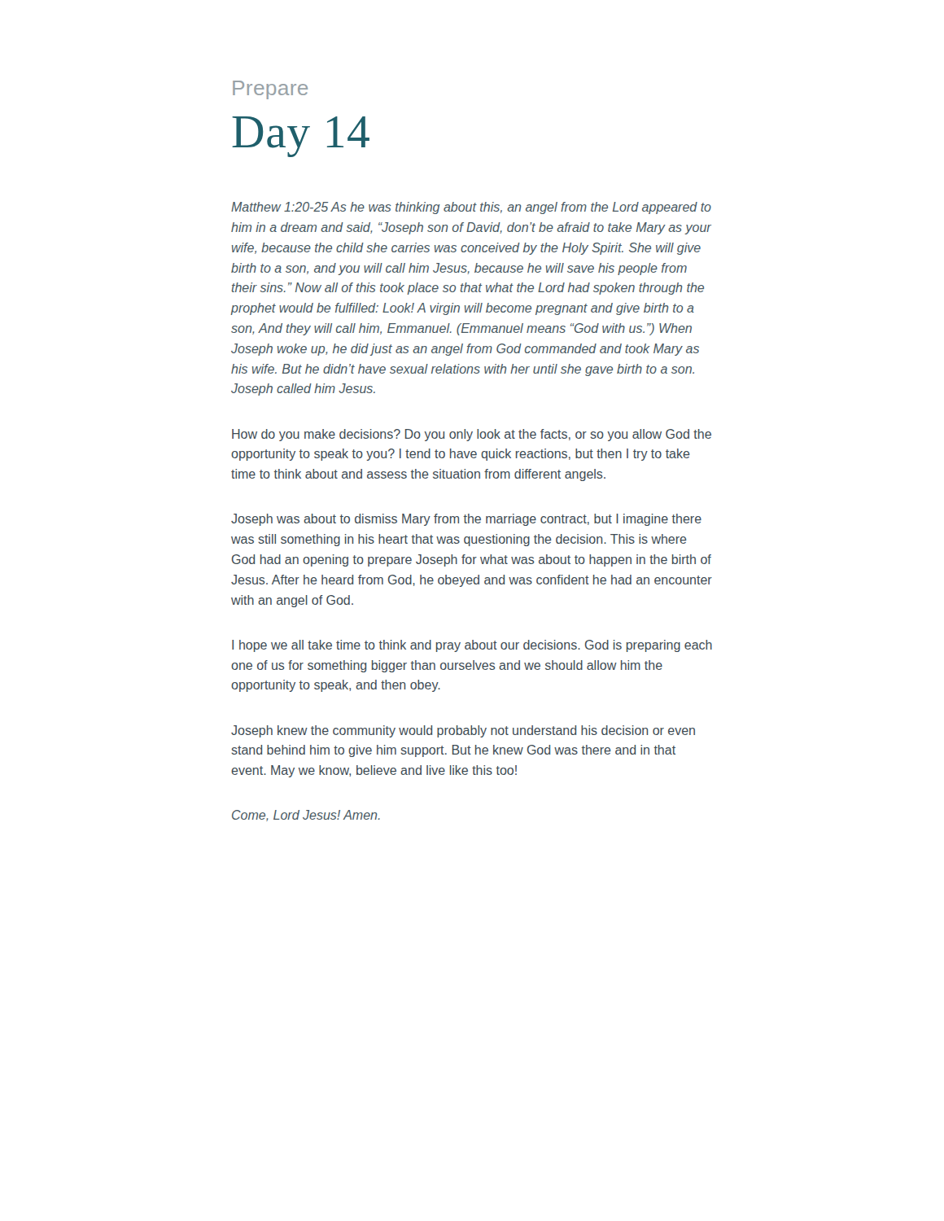Prepare
Day 14
Matthew 1:20-25 As he was thinking about this, an angel from the Lord appeared to him in a dream and said, “Joseph son of David, don’t be afraid to take Mary as your wife, because the child she carries was conceived by the Holy Spirit. She will give birth to a son, and you will call him Jesus, because he will save his people from their sins.” Now all of this took place so that what the Lord had spoken through the prophet would be fulfilled: Look! A virgin will become pregnant and give birth to a son, And they will call him, Emmanuel. (Emmanuel means “God with us.”) When Joseph woke up, he did just as an angel from God commanded and took Mary as his wife. But he didn’t have sexual relations with her until she gave birth to a son. Joseph called him Jesus.
How do you make decisions? Do you only look at the facts, or so you allow God the opportunity to speak to you? I tend to have quick reactions, but then I try to take time to think about and assess the situation from different angels.
Joseph was about to dismiss Mary from the marriage contract, but I imagine there was still something in his heart that was questioning the decision. This is where God had an opening to prepare Joseph for what was about to happen in the birth of Jesus. After he heard from God, he obeyed and was confident he had an encounter with an angel of God.
I hope we all take time to think and pray about our decisions. God is preparing each one of us for something bigger than ourselves and we should allow him the opportunity to speak, and then obey.
Joseph knew the community would probably not understand his decision or even stand behind him to give him support. But he knew God was there and in that event. May we know, believe and live like this too!
Come, Lord Jesus! Amen.